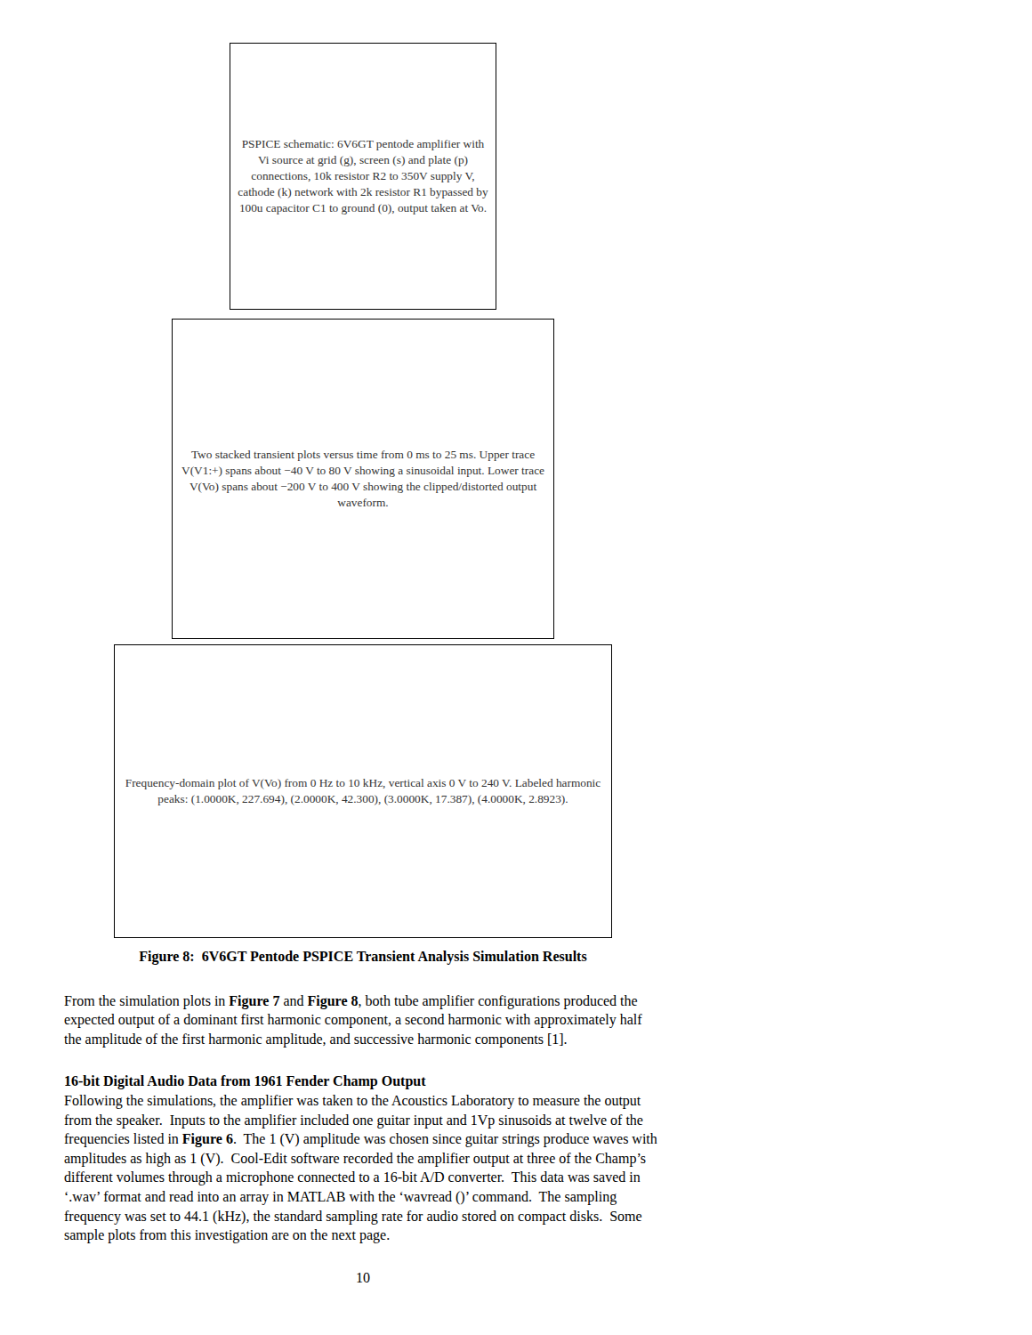PSPICE schematic: 6V6GT pentode amplifier with Vi source at grid (g), screen (s) and plate (p) connections, 10k resistor R2 to 350V supply V, cathode (k) network with 2k resistor R1 bypassed by 100u capacitor C1 to ground (0), output taken at Vo.
Two stacked transient plots versus time from 0 ms to 25 ms. Upper trace V(V1:+) spans about −40 V to 80 V showing a sinusoidal input. Lower trace V(Vo) spans about −200 V to 400 V showing the clipped/distorted output waveform.
Frequency-domain plot of V(Vo) from 0 Hz to 10 kHz, vertical axis 0 V to 240 V. Labeled harmonic peaks: (1.0000K, 227.694), (2.0000K, 42.300), (3.0000K, 17.387), (4.0000K, 2.8923).
Figure 8: 6V6GT Pentode PSPICE Transient Analysis Simulation Results
From the simulation plots in Figure 7 and Figure 8, both tube amplifier configurations produced the expected output of a dominant first harmonic component, a second harmonic with approximately half the amplitude of the first harmonic amplitude, and successive harmonic components [1].
16-bit Digital Audio Data from 1961 Fender Champ Output
Following the simulations, the amplifier was taken to the Acoustics Laboratory to measure the output from the speaker. Inputs to the amplifier included one guitar input and 1Vp sinusoids at twelve of the frequencies listed in Figure 6. The 1 (V) amplitude was chosen since guitar strings produce waves with amplitudes as high as 1 (V). Cool-Edit software recorded the amplifier output at three of the Champ’s different volumes through a microphone connected to a 16-bit A/D converter. This data was saved in ‘.wav’ format and read into an array in MATLAB with the ‘wavread ()’ command. The sampling frequency was set to 44.1 (kHz), the standard sampling rate for audio stored on compact disks. Some sample plots from this investigation are on the next page.
10